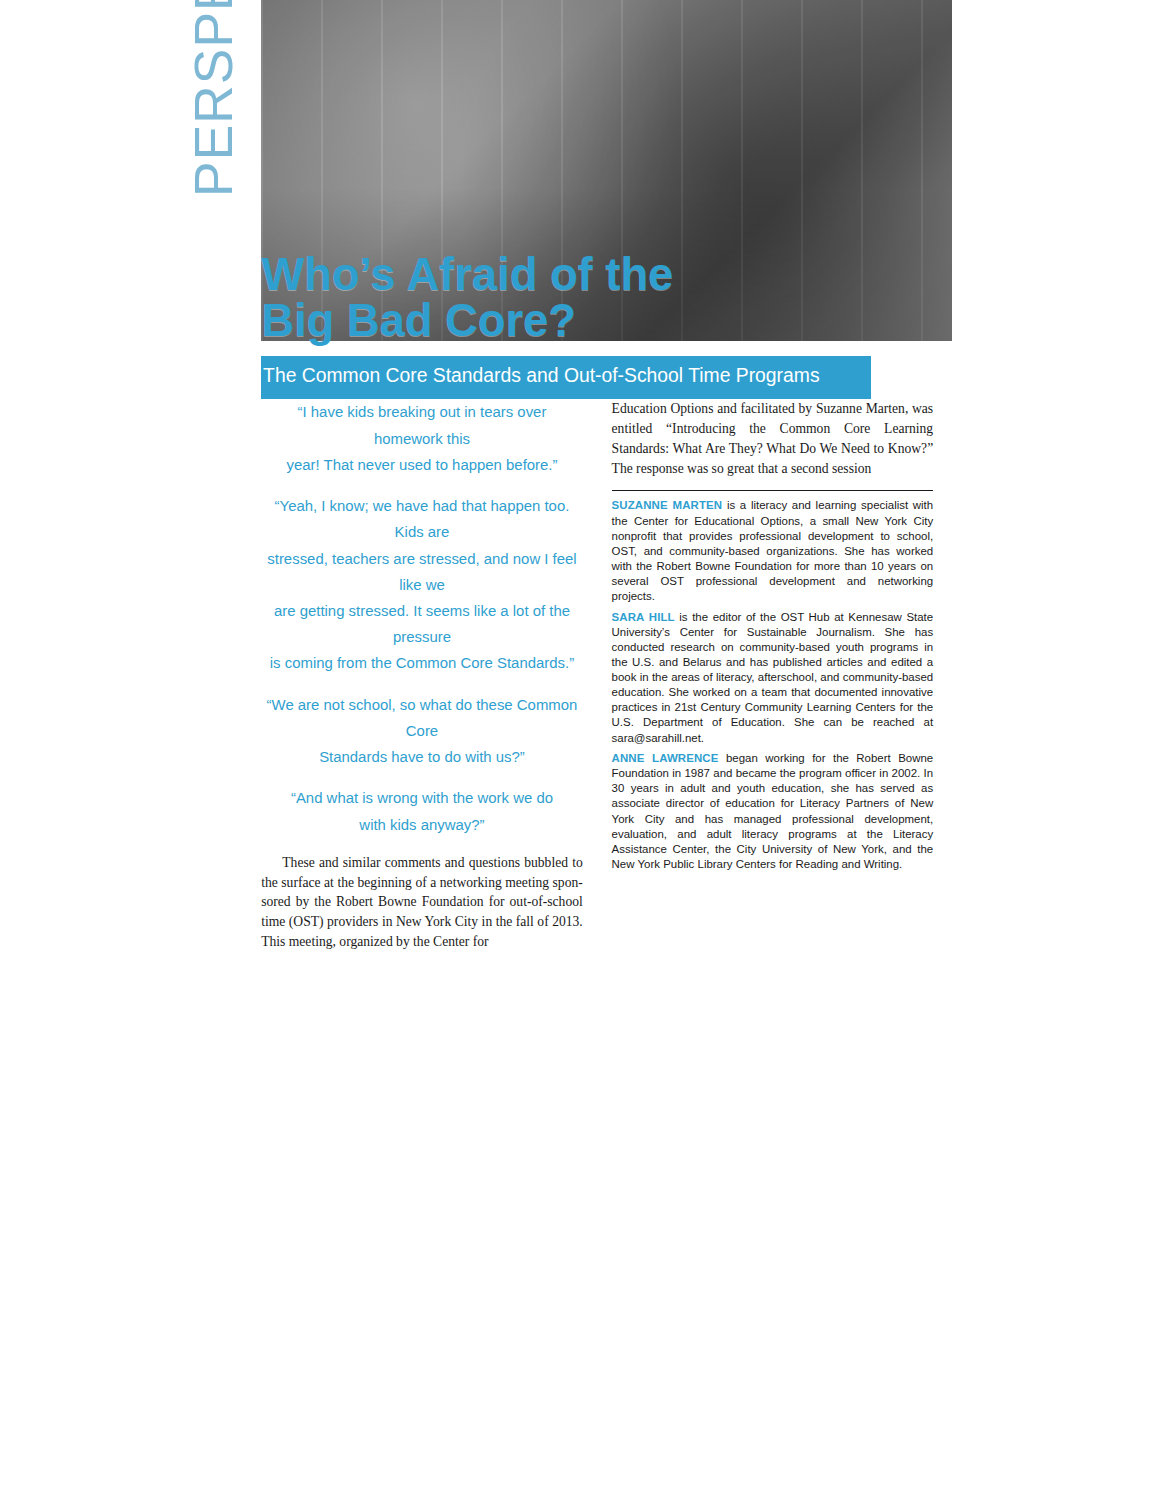PERSPECTIVE
Who’s Afraid of the
Big Bad Core?
The Common Core Standards and Out-of-School Time Programs
Suzanne Marten, Sara Hill, and Anne Lawrence
“I have kids breaking out in tears over homework this year! That never used to happen before.”
“Yeah, I know; we have had that happen too. Kids are stressed, teachers are stressed, and now I feel like we are getting stressed. It seems like a lot of the pressure is coming from the Common Core Standards.”
“We are not school, so what do these Common Core Standards have to do with us?”
“And what is wrong with the work we do with kids anyway?”
These and similar comments and questions bubbled to the surface at the beginning of a networking meeting sponsored by the Robert Bowne Foundation for out-of-school time (OST) providers in New York City in the fall of 2013. This meeting, organized by the Center for
Education Options and facilitated by Suzanne Marten, was entitled “Introducing the Common Core Learning Standards: What Are They? What Do We Need to Know?” The response was so great that a second session
SUZANNE MARTEN is a literacy and learning specialist with the Center for Educational Options, a small New York City nonprofit that provides professional development to school, OST, and community-based organizations. She has worked with the Robert Bowne Foundation for more than 10 years on several OST professional development and networking projects.
SARA HILL is the editor of the OST Hub at Kennesaw State University’s Center for Sustainable Journalism. She has conducted research on community-based youth programs in the U.S. and Belarus and has published articles and edited a book in the areas of literacy, afterschool, and community-based education. She worked on a team that documented innovative practices in 21st Century Community Learning Centers for the U.S. Department of Education. She can be reached at sara@sarahill.net.
ANNE LAWRENCE began working for the Robert Bowne Foundation in 1987 and became the program officer in 2002. In 30 years in adult and youth education, she has served as associate director of education for Literacy Partners of New York City and has managed professional development, evaluation, and adult literacy programs at the Literacy Assistance Center, the City University of New York, and the New York Public Library Centers for Reading and Writing.